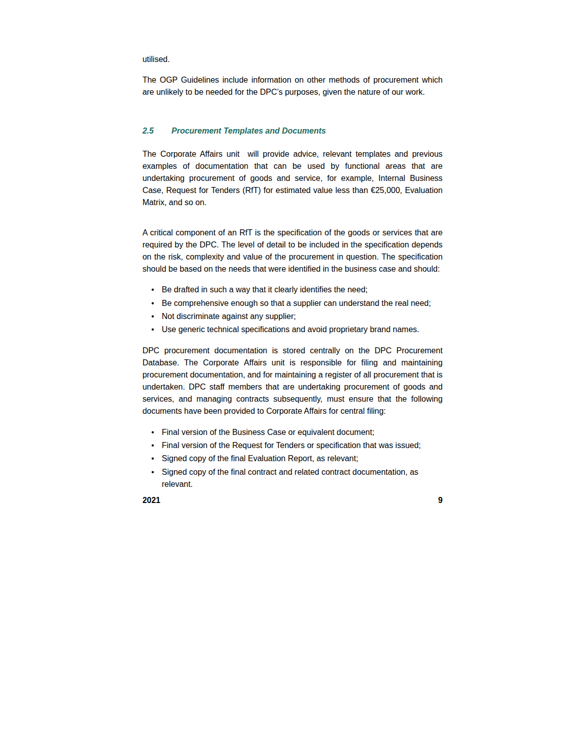utilised.
The OGP Guidelines include information on other methods of procurement which are unlikely to be needed for the DPC’s purposes, given the nature of our work.
2.5 Procurement Templates and Documents
The Corporate Affairs unit will provide advice, relevant templates and previous examples of documentation that can be used by functional areas that are undertaking procurement of goods and service, for example, Internal Business Case, Request for Tenders (RfT) for estimated value less than €25,000, Evaluation Matrix, and so on.
A critical component of an RfT is the specification of the goods or services that are required by the DPC. The level of detail to be included in the specification depends on the risk, complexity and value of the procurement in question. The specification should be based on the needs that were identified in the business case and should:
Be drafted in such a way that it clearly identifies the need;
Be comprehensive enough so that a supplier can understand the real need;
Not discriminate against any supplier;
Use generic technical specifications and avoid proprietary brand names.
DPC procurement documentation is stored centrally on the DPC Procurement Database. The Corporate Affairs unit is responsible for filing and maintaining procurement documentation, and for maintaining a register of all procurement that is undertaken. DPC staff members that are undertaking procurement of goods and services, and managing contracts subsequently, must ensure that the following documents have been provided to Corporate Affairs for central filing:
Final version of the Business Case or equivalent document;
Final version of the Request for Tenders or specification that was issued;
Signed copy of the final Evaluation Report, as relevant;
Signed copy of the final contract and related contract documentation, as relevant.
2021 9